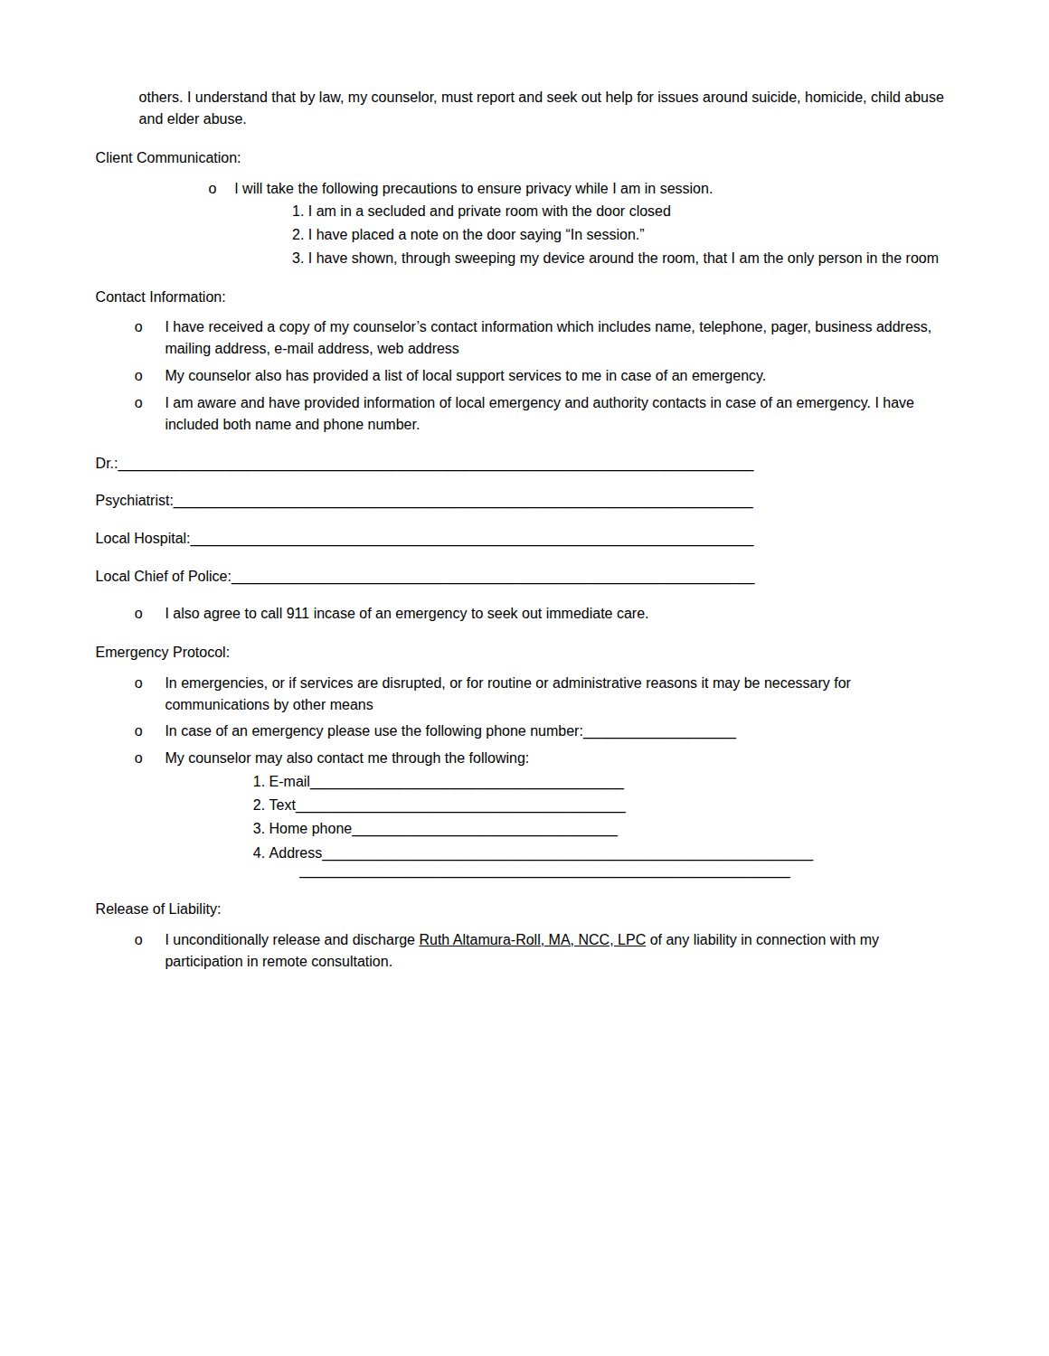others. I understand that by law, my counselor, must report and seek out help for issues around suicide, homicide, child abuse and elder abuse.
Client Communication:
I will take the following precautions to ensure privacy while I am in session.
I am in a secluded and private room with the door closed
I have placed a note on the door saying “In session.”
I have shown, through sweeping my device around the room, that I am the only person in the room
Contact Information:
I have received a copy of my counselor’s contact information which includes name, telephone, pager, business address, mailing address, e-mail address, web address
My counselor also has provided a list of local support services to me in case of an emergency.
I am aware and have provided information of local emergency and authority contacts in case of an emergency. I have included both name and phone number.
Dr.:_______________________________________________________________________________
Psychiatrist:________________________________________________________________________
Local Hospital:______________________________________________________________________
Local Chief of Police:_________________________________________________________________
I also agree to call 911 incase of an emergency to seek out immediate care.
Emergency Protocol:
In emergencies, or if services are disrupted, or for routine or administrative reasons it may be necessary for communications by other means
In case of an emergency please use the following phone number:___________________
My counselor may also contact me through the following:
E-mail_______________________________________
Text_________________________________________
Home phone_________________________________
Address_____________________________________________________________
_____________________________________________________________
Release of Liability:
I unconditionally release and discharge Ruth Altamura-Roll, MA, NCC, LPC of any liability in connection with my participation in remote consultation.